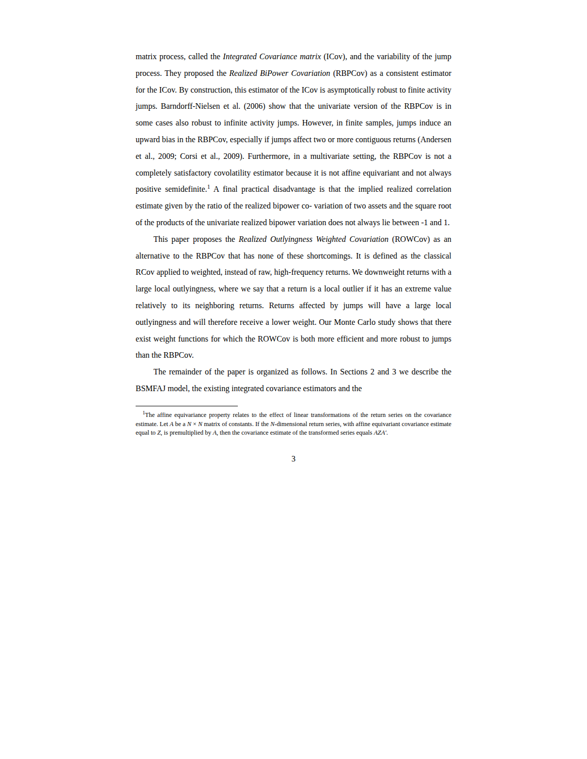matrix process, called the Integrated Covariance matrix (ICov), and the variability of the jump process. They proposed the Realized BiPower Covariation (RBPCov) as a consistent estimator for the ICov. By construction, this estimator of the ICov is asymptotically robust to finite activity jumps. Barndorff-Nielsen et al. (2006) show that the univariate version of the RBPCov is in some cases also robust to infinite activity jumps. However, in finite samples, jumps induce an upward bias in the RBPCov, especially if jumps affect two or more contiguous returns (Andersen et al., 2009; Corsi et al., 2009). Furthermore, in a multivariate setting, the RBPCov is not a completely satisfactory covolatility estimator because it is not affine equivariant and not always positive semidefinite.1 A final practical disadvantage is that the implied realized correlation estimate given by the ratio of the realized bipower co- variation of two assets and the square root of the products of the univariate realized bipower variation does not always lie between -1 and 1.
This paper proposes the Realized Outlyingness Weighted Covariation (ROWCov) as an alternative to the RBPCov that has none of these shortcomings. It is defined as the classical RCov applied to weighted, instead of raw, high-frequency returns. We downweight returns with a large local outlyingness, where we say that a return is a local outlier if it has an extreme value relatively to its neighboring returns. Returns affected by jumps will have a large local outlyingness and will therefore receive a lower weight. Our Monte Carlo study shows that there exist weight functions for which the ROWCov is both more efficient and more robust to jumps than the RBPCov.
The remainder of the paper is organized as follows. In Sections 2 and 3 we describe the BSMFAJ model, the existing integrated covariance estimators and the
1 The affine equivariance property relates to the effect of linear transformations of the return series on the covariance estimate. Let A be a N × N matrix of constants. If the N-dimensional return series, with affine equivariant covariance estimate equal to Z, is premultiplied by A, then the covariance estimate of the transformed series equals AZA′.
3